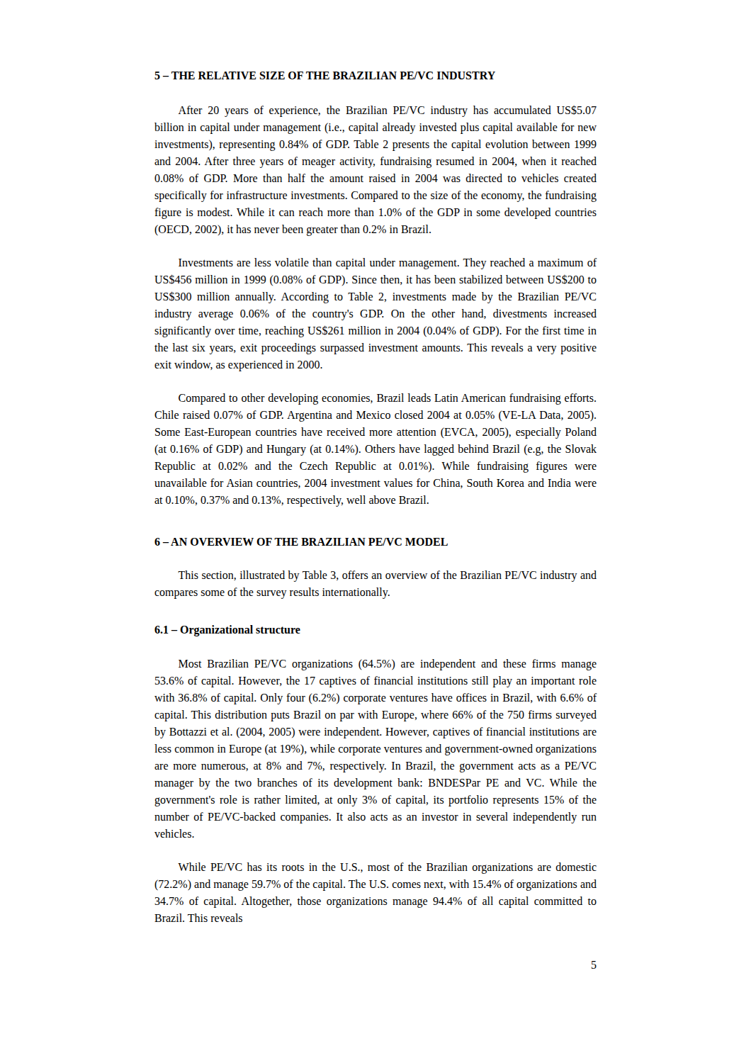5 – THE RELATIVE SIZE OF THE BRAZILIAN PE/VC INDUSTRY
After 20 years of experience, the Brazilian PE/VC industry has accumulated US$5.07 billion in capital under management (i.e., capital already invested plus capital available for new investments), representing 0.84% of GDP. Table 2 presents the capital evolution between 1999 and 2004. After three years of meager activity, fundraising resumed in 2004, when it reached 0.08% of GDP. More than half the amount raised in 2004 was directed to vehicles created specifically for infrastructure investments. Compared to the size of the economy, the fundraising figure is modest. While it can reach more than 1.0% of the GDP in some developed countries (OECD, 2002), it has never been greater than 0.2% in Brazil.
Investments are less volatile than capital under management. They reached a maximum of US$456 million in 1999 (0.08% of GDP). Since then, it has been stabilized between US$200 to US$300 million annually. According to Table 2, investments made by the Brazilian PE/VC industry average 0.06% of the country's GDP. On the other hand, divestments increased significantly over time, reaching US$261 million in 2004 (0.04% of GDP). For the first time in the last six years, exit proceedings surpassed investment amounts. This reveals a very positive exit window, as experienced in 2000.
Compared to other developing economies, Brazil leads Latin American fundraising efforts. Chile raised 0.07% of GDP. Argentina and Mexico closed 2004 at 0.05% (VE-LA Data, 2005). Some East-European countries have received more attention (EVCA, 2005), especially Poland (at 0.16% of GDP) and Hungary (at 0.14%). Others have lagged behind Brazil (e.g, the Slovak Republic at 0.02% and the Czech Republic at 0.01%). While fundraising figures were unavailable for Asian countries, 2004 investment values for China, South Korea and India were at 0.10%, 0.37% and 0.13%, respectively, well above Brazil.
6 – AN OVERVIEW OF THE BRAZILIAN PE/VC MODEL
This section, illustrated by Table 3, offers an overview of the Brazilian PE/VC industry and compares some of the survey results internationally.
6.1 – Organizational structure
Most Brazilian PE/VC organizations (64.5%) are independent and these firms manage 53.6% of capital. However, the 17 captives of financial institutions still play an important role with 36.8% of capital. Only four (6.2%) corporate ventures have offices in Brazil, with 6.6% of capital. This distribution puts Brazil on par with Europe, where 66% of the 750 firms surveyed by Bottazzi et al. (2004, 2005) were independent. However, captives of financial institutions are less common in Europe (at 19%), while corporate ventures and government-owned organizations are more numerous, at 8% and 7%, respectively. In Brazil, the government acts as a PE/VC manager by the two branches of its development bank: BNDESPar PE and VC. While the government's role is rather limited, at only 3% of capital, its portfolio represents 15% of the number of PE/VC-backed companies. It also acts as an investor in several independently run vehicles.
While PE/VC has its roots in the U.S., most of the Brazilian organizations are domestic (72.2%) and manage 59.7% of the capital. The U.S. comes next, with 15.4% of organizations and 34.7% of capital. Altogether, those organizations manage 94.4% of all capital committed to Brazil. This reveals
5